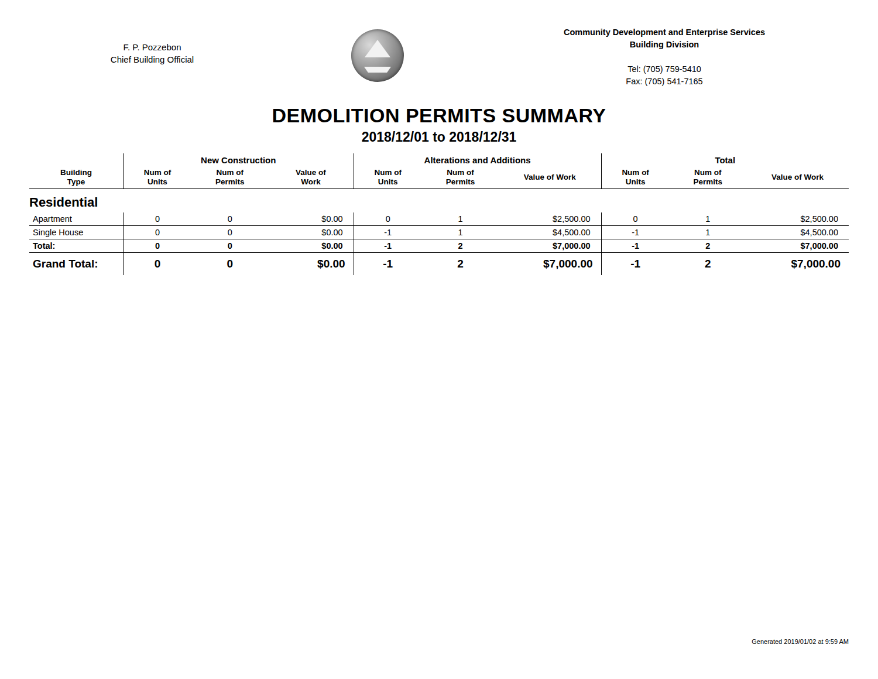F. P. Pozzebon
Chief Building Official
Community Development and Enterprise Services
Building Division
Tel: (705) 759-5410
Fax: (705) 541-7165
DEMOLITION PERMITS SUMMARY
2018/12/01 to 2018/12/31
| | New Construction | Alterations and Additions | Total |
| --- | --- | --- | --- |
| Building Type | Num of Units | Num of Permits | Value of Work | Num of Units | Num of Permits | Value of Work | Num of Units | Num of Permits | Value of Work |
| Residential |
| Apartment | 0 | 0 | $0.00 | 0 | 1 | $2,500.00 | 0 | 1 | $2,500.00 |
| Single House | 0 | 0 | $0.00 | -1 | 1 | $4,500.00 | -1 | 1 | $4,500.00 |
| Total: | 0 | 0 | $0.00 | -1 | 2 | $7,000.00 | -1 | 2 | $7,000.00 |
| Grand Total: | 0 | 0 | $0.00 | -1 | 2 | $7,000.00 | -1 | 2 | $7,000.00 |
Generated 2019/01/02 at 9:59 AM